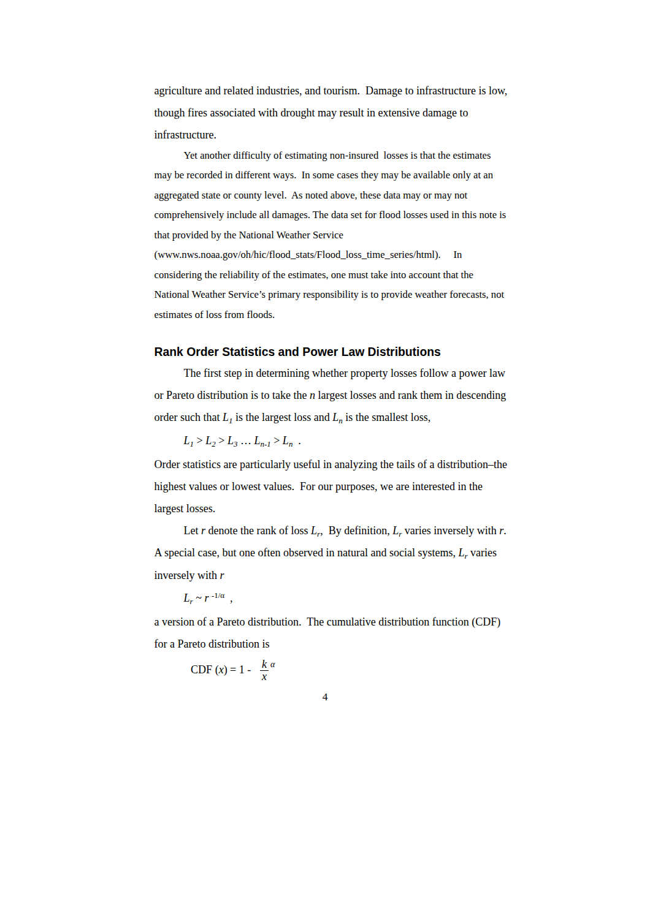agriculture and related industries, and tourism. Damage to infrastructure is low, though fires associated with drought may result in extensive damage to infrastructure.
Yet another difficulty of estimating non-insured losses is that the estimates may be recorded in different ways. In some cases they may be available only at an aggregated state or county level. As noted above, these data may or may not comprehensively include all damages. The data set for flood losses used in this note is that provided by the National Weather Service (www.nws.noaa.gov/oh/hic/flood_stats/Flood_loss_time_series/html). In considering the reliability of the estimates, one must take into account that the National Weather Service’s primary responsibility is to provide weather forecasts, not estimates of loss from floods.
Rank Order Statistics and Power Law Distributions
The first step in determining whether property losses follow a power law or Pareto distribution is to take the n largest losses and rank them in descending order such that L1 is the largest loss and Ln is the smallest loss,
L1 > L2 > L3 … Ln-1 > Ln .
Order statistics are particularly useful in analyzing the tails of a distribution–the highest values or lowest values. For our purposes, we are interested in the largest losses.
Let r denote the rank of loss Lr, By definition, Lr varies inversely with r. A special case, but one often observed in natural and social systems, Lr varies inversely with r
Lr ~ r -1/α ,
a version of a Pareto distribution. The cumulative distribution function (CDF) for a Pareto distribution is
CDF (x) = 1 - kx α
4